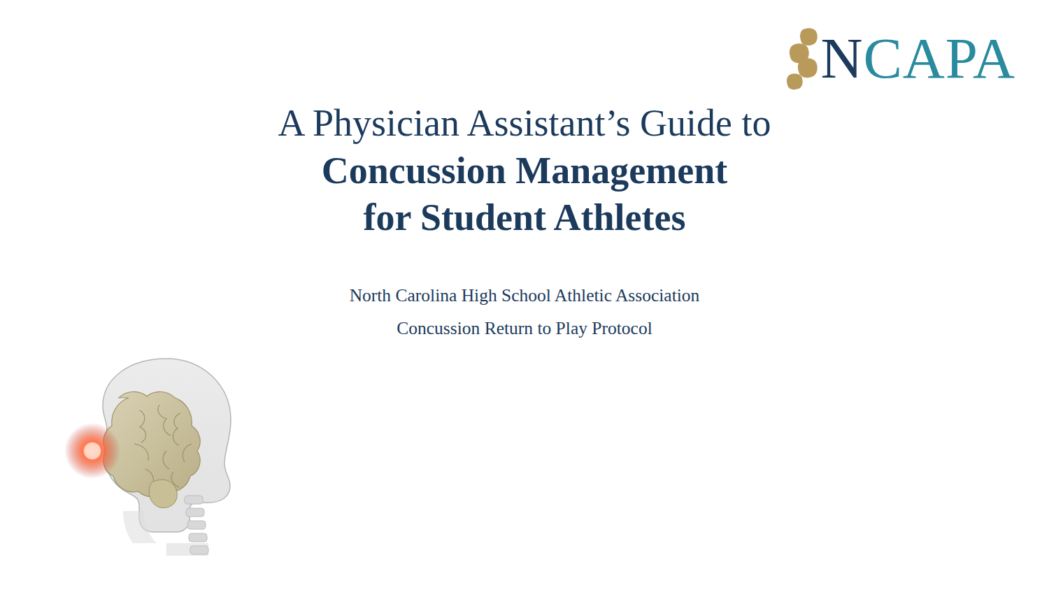NCAPA
A Physician Assistant’s Guide to Concussion Management for Student Athletes
North Carolina High School Athletic Association
Concussion Return to Play Protocol